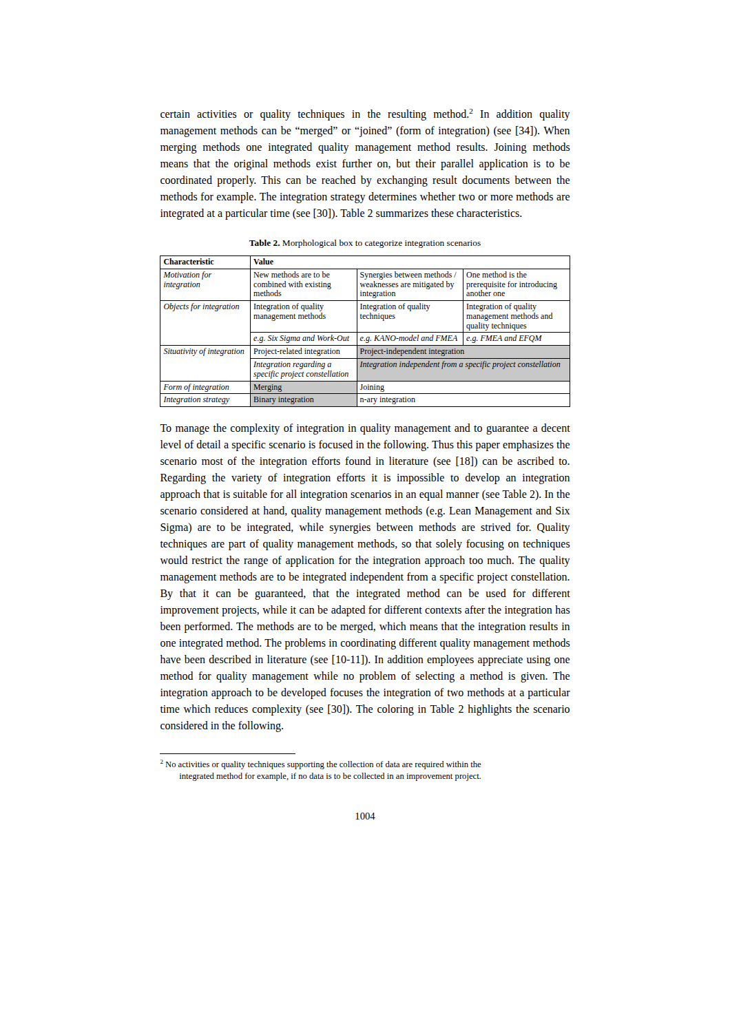certain activities or quality techniques in the resulting method.2 In addition quality management methods can be “merged” or “joined” (form of integration) (see [34]). When merging methods one integrated quality management method results. Joining methods means that the original methods exist further on, but their parallel application is to be coordinated properly. This can be reached by exchanging result documents between the methods for example. The integration strategy determines whether two or more methods are integrated at a particular time (see [30]). Table 2 summarizes these characteristics.
Table 2. Morphological box to categorize integration scenarios
| Characteristic | Value |
| --- | --- |
| Motivation for integration | New methods are to be combined with existing methods | Synergies between methods / weaknesses are mitigated by integration | One method is the prerequisite for introducing another one |
| Objects for integration | Integration of quality management methods | Integration of quality techniques | Integration of quality management methods and quality techniques |
| e.g. Six Sigma and Work-Out | e.g. KANO-model and FMEA | e.g. FMEA and EFQM |
| Situativity of integration | Project-related integration | Project-independent integration |
| Integration regarding a specific project constellation | Integration independent from a specific project constellation |
| Form of integration | Merging | Joining |
| Integration strategy | Binary integration | n-ary integration |
To manage the complexity of integration in quality management and to guarantee a decent level of detail a specific scenario is focused in the following. Thus this paper emphasizes the scenario most of the integration efforts found in literature (see [18]) can be ascribed to. Regarding the variety of integration efforts it is impossible to develop an integration approach that is suitable for all integration scenarios in an equal manner (see Table 2). In the scenario considered at hand, quality management methods (e.g. Lean Management and Six Sigma) are to be integrated, while synergies between methods are strived for. Quality techniques are part of quality management methods, so that solely focusing on techniques would restrict the range of application for the integration approach too much. The quality management methods are to be integrated independent from a specific project constellation. By that it can be guaranteed, that the integrated method can be used for different improvement projects, while it can be adapted for different contexts after the integration has been performed. The methods are to be merged, which means that the integration results in one integrated method. The problems in coordinating different quality management methods have been described in literature (see [10-11]). In addition employees appreciate using one method for quality management while no problem of selecting a method is given. The integration approach to be developed focuses the integration of two methods at a particular time which reduces complexity (see [30]). The coloring in Table 2 highlights the scenario considered in the following.
2 No activities or quality techniques supporting the collection of data are required within the
integrated method for example, if no data is to be collected in an improvement project.
1004